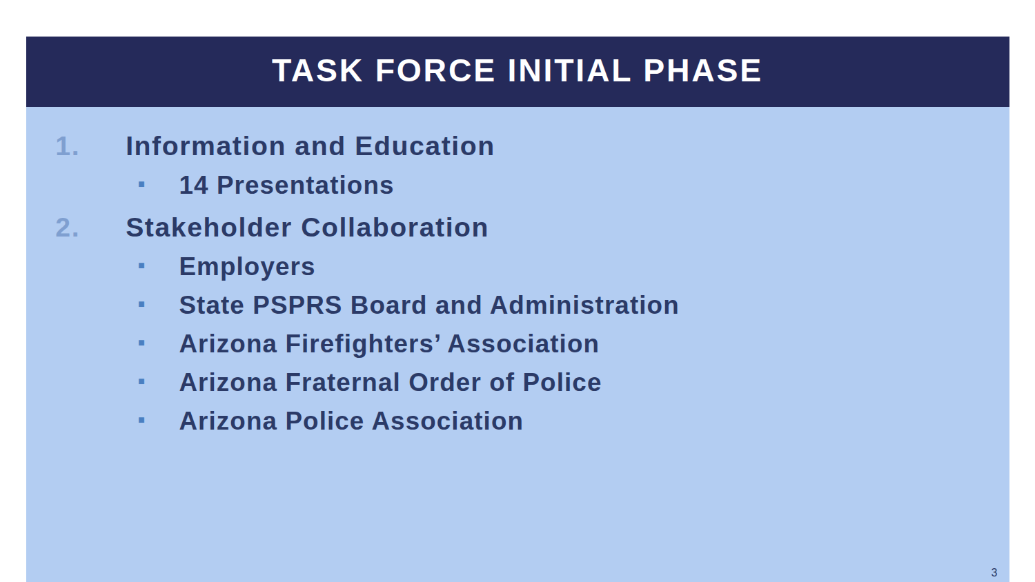Task Force Initial Phase
Information and Education
14 Presentations
Stakeholder Collaboration
Employers
State PSPRS Board and Administration
Arizona Firefighters’ Association
Arizona Fraternal Order of Police
Arizona Police Association
3